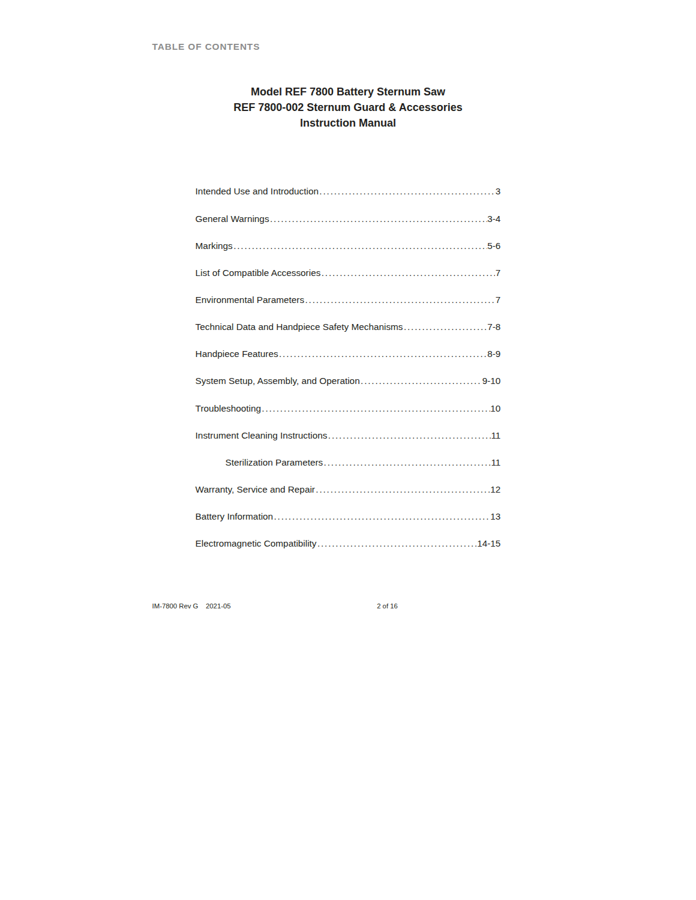TABLE OF CONTENTS
Model REF 7800 Battery Sternum Saw
REF 7800-002 Sternum Guard & Accessories
Instruction Manual
Intended Use and Introduction .................................................................................................................................................. 3
General Warnings .................................................................................................................................................. 3-4
Markings .................................................................................................................................................. 5-6
List of Compatible Accessories .................................................................................................................................................. 7
Environmental Parameters .................................................................................................................................................. 7
Technical Data and Handpiece Safety Mechanisms .................................................................................................................................................. 7-8
Handpiece Features .................................................................................................................................................. 8-9
System Setup, Assembly, and Operation .................................................................................................................................................. 9-10
Troubleshooting .................................................................................................................................................. 10
Instrument Cleaning Instructions .................................................................................................................................................. 11
Sterilization Parameters .................................................................................................................................................. 11
Warranty, Service and Repair .................................................................................................................................................. 12
Battery Information .................................................................................................................................................. 13
Electromagnetic Compatibility .................................................................................................................................................. 14-15
IM-7800 Rev G 2021-05
2 of 16